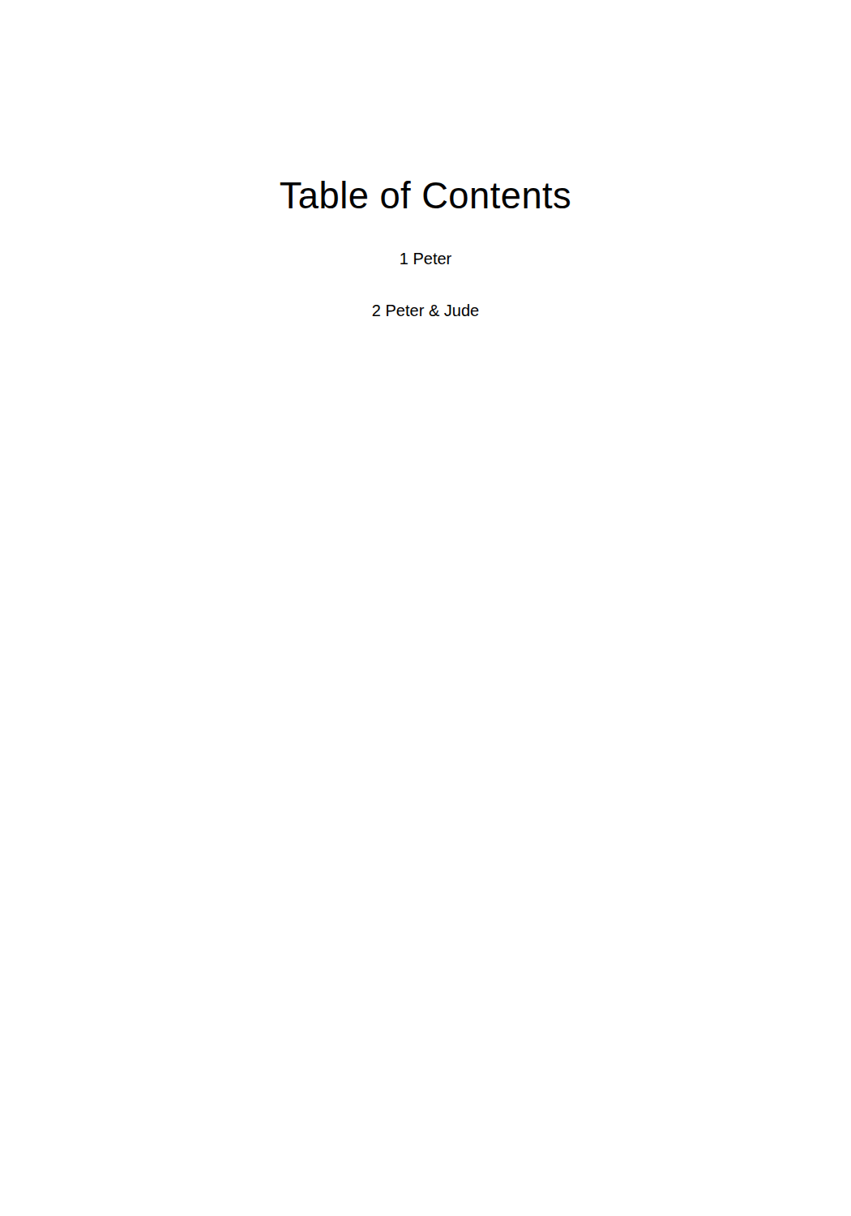Table of Contents
1 Peter
2 Peter & Jude